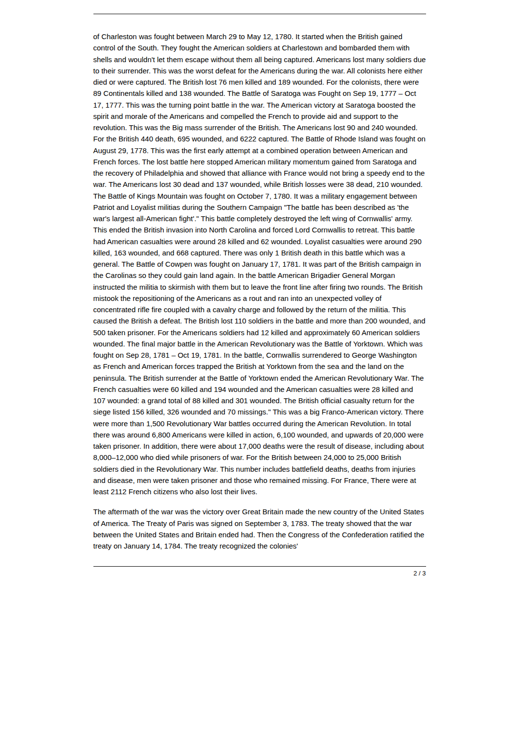of Charleston was fought between March 29 to May 12, 1780. It started when the British gained control of the South. They fought the American soldiers at Charlestown and bombarded them with shells and wouldn't let them escape without them all being captured. Americans lost many soldiers due to their surrender. This was the worst defeat for the Americans during the war. All colonists here either died or were captured. The British lost 76 men killed and 189 wounded. For the colonists, there were 89 Continentals killed and 138 wounded. The Battle of Saratoga was Fought on Sep 19, 1777 – Oct 17, 1777. This was the turning point battle in the war. The American victory at Saratoga boosted the spirit and morale of the Americans and compelled the French to provide aid and support to the revolution. This was the Big mass surrender of the British. The Americans lost 90 and 240 wounded. For the British 440 death, 695 wounded, and 6222 captured. The Battle of Rhode Island was fought on August 29, 1778. This was the first early attempt at a combined operation between American and French forces. The lost battle here stopped American military momentum gained from Saratoga and the recovery of Philadelphia and showed that alliance with France would not bring a speedy end to the war. The Americans lost 30 dead and 137 wounded, while British losses were 38 dead, 210 wounded. The Battle of Kings Mountain was fought on October 7, 1780. It was a military engagement between Patriot and Loyalist militias during the Southern Campaign "The battle has been described as 'the war's largest all-American fight'." This battle completely destroyed the left wing of Cornwallis' army. This ended the British invasion into North Carolina and forced Lord Cornwallis to retreat. This battle had American casualties were around 28 killed and 62 wounded. Loyalist casualties were around 290 killed, 163 wounded, and 668 captured. There was only 1 British death in this battle which was a general. The Battle of Cowpen was fought on January 17, 1781. It was part of the British campaign in the Carolinas so they could gain land again. In the battle American Brigadier General Morgan instructed the militia to skirmish with them but to leave the front line after firing two rounds. The British mistook the repositioning of the Americans as a rout and ran into an unexpected volley of concentrated rifle fire coupled with a cavalry charge and followed by the return of the militia. This caused the British a defeat. The British lost 110 soldiers in the battle and more than 200 wounded, and 500 taken prisoner. For the Americans soldiers had 12 killed and approximately 60 American soldiers wounded. The final major battle in the American Revolutionary was the Battle of Yorktown. Which was fought on Sep 28, 1781 – Oct 19, 1781. In the battle, Cornwallis surrendered to George Washington as French and American forces trapped the British at Yorktown from the sea and the land on the peninsula. The British surrender at the Battle of Yorktown ended the American Revolutionary War. The French casualties were 60 killed and 194 wounded and the American casualties were 28 killed and 107 wounded: a grand total of 88 killed and 301 wounded. The British official casualty return for the siege listed 156 killed, 326 wounded and 70 missings." This was a big Franco-American victory. There were more than 1,500 Revolutionary War battles occurred during the American Revolution. In total there was around 6,800 Americans were killed in action, 6,100 wounded, and upwards of 20,000 were taken prisoner. In addition, there were about 17,000 deaths were the result of disease, including about 8,000–12,000 who died while prisoners of war. For the British between 24,000 to 25,000 British soldiers died in the Revolutionary War. This number includes battlefield deaths, deaths from injuries and disease, men were taken prisoner and those who remained missing. For France, There were at least 2112 French citizens who also lost their lives.
The aftermath of the war was the victory over Great Britain made the new country of the United States of America. The Treaty of Paris was signed on September 3, 1783. The treaty showed that the war between the United States and Britain ended had. Then the Congress of the Confederation ratified the treaty on January 14, 1784. The treaty recognized the colonies'
2 / 3